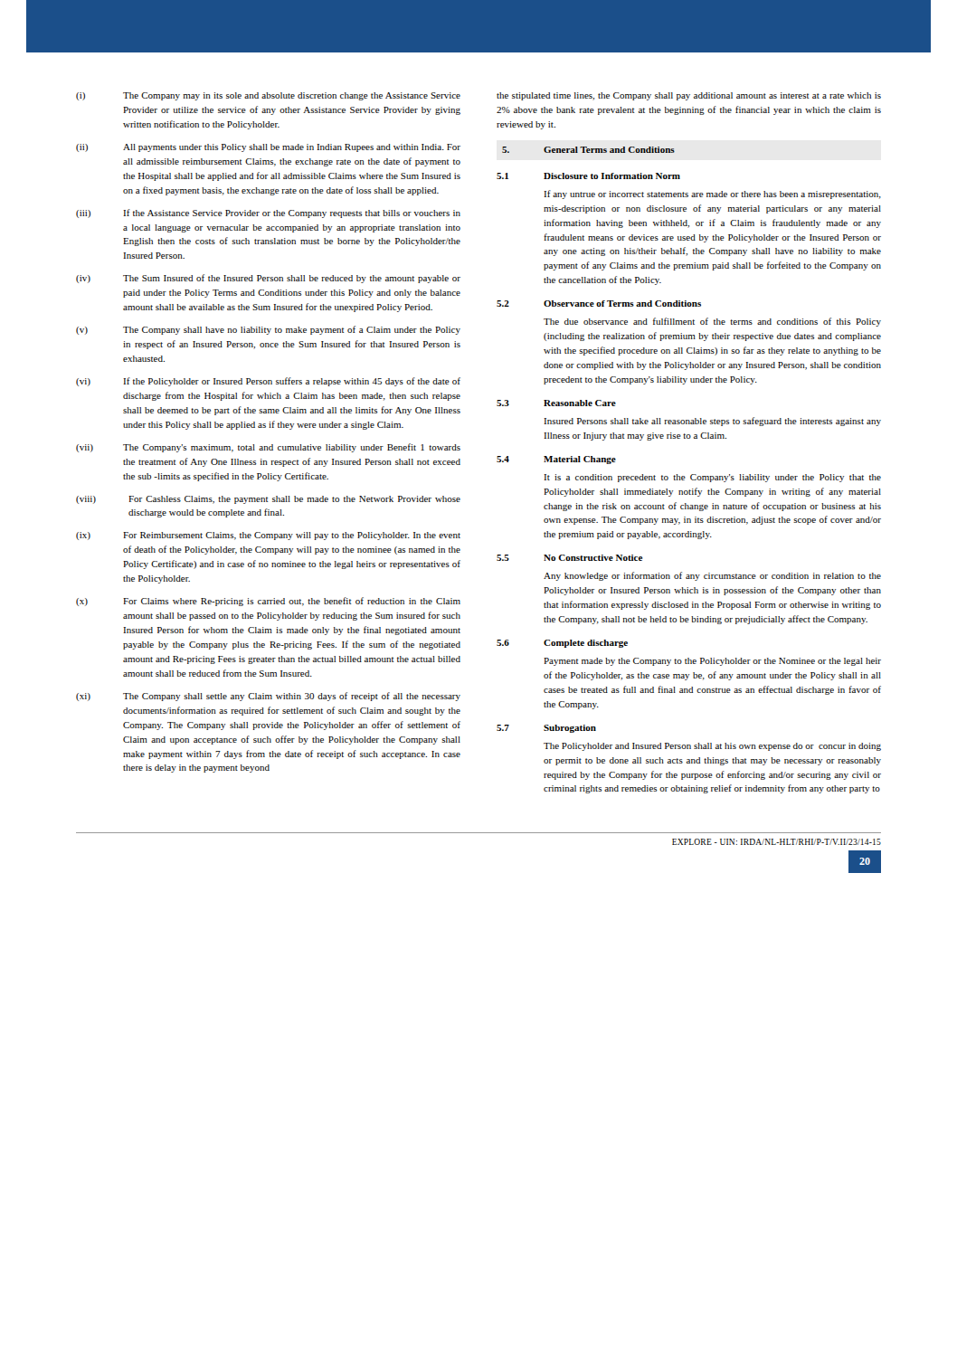(i)
The Company may in its sole and absolute discretion change the Assistance Service Provider or utilize the service of any other Assistance Service Provider by giving written notification to the Policyholder.
(ii)
All payments under this Policy shall be made in Indian Rupees and within India. For all admissible reimbursement Claims, the exchange rate on the date of payment to the Hospital shall be applied and for all admissible Claims where the Sum Insured is on a fixed payment basis, the exchange rate on the date of loss shall be applied.
(iii)
If the Assistance Service Provider or the Company requests that bills or vouchers in a local language or vernacular be accompanied by an appropriate translation into English then the costs of such translation must be borne by the Policyholder/the Insured Person.
(iv)
The Sum Insured of the Insured Person shall be reduced by the amount payable or paid under the Policy Terms and Conditions under this Policy and only the balance amount shall be available as the Sum Insured for the unexpired Policy Period.
(v)
The Company shall have no liability to make payment of a Claim under the Policy in respect of an Insured Person, once the Sum Insured for that Insured Person is exhausted.
(vi)
If the Policyholder or Insured Person suffers a relapse within 45 days of the date of discharge from the Hospital for which a Claim has been made, then such relapse shall be deemed to be part of the same Claim and all the limits for Any One Illness under this Policy shall be applied as if they were under a single Claim.
(vii)
The Company's maximum, total and cumulative liability under Benefit 1 towards the treatment of Any One Illness in respect of any Insured Person shall not exceed the sub -limits as specified in the Policy Certificate.
(viii)
For Cashless Claims, the payment shall be made to the Network Provider whose discharge would be complete and final.
(ix)
For Reimbursement Claims, the Company will pay to the Policyholder. In the event of death of the Policyholder, the Company will pay to the nominee (as named in the Policy Certificate) and in case of no nominee to the legal heirs or representatives of the Policyholder.
(x)
For Claims where Re-pricing is carried out, the benefit of reduction in the Claim amount shall be passed on to the Policyholder by reducing the Sum insured for such Insured Person for whom the Claim is made only by the final negotiated amount payable by the Company plus the Re-pricing Fees. If the sum of the negotiated amount and Re-pricing Fees is greater than the actual billed amount the actual billed amount shall be reduced from the Sum Insured.
(xi)
The Company shall settle any Claim within 30 days of receipt of all the necessary documents/information as required for settlement of such Claim and sought by the Company. The Company shall provide the Policyholder an offer of settlement of Claim and upon acceptance of such offer by the Policyholder the Company shall make payment within 7 days from the date of receipt of such acceptance. In case there is delay in the payment beyond
the stipulated time lines, the Company shall pay additional amount as interest at a rate which is 2% above the bank rate prevalent at the beginning of the financial year in which the claim is reviewed by it.
5.
General Terms and Conditions
5.1
Disclosure to Information Norm
If any untrue or incorrect statements are made or there has been a misrepresentation, mis-description or non disclosure of any material particulars or any material information having been withheld, or if a Claim is fraudulently made or any fraudulent means or devices are used by the Policyholder or the Insured Person or any one acting on his/their behalf, the Company shall have no liability to make payment of any Claims and the premium paid shall be forfeited to the Company on the cancellation of the Policy.
5.2
Observance of Terms and Conditions
The due observance and fulfillment of the terms and conditions of this Policy (including the realization of premium by their respective due dates and compliance with the specified procedure on all Claims) in so far as they relate to anything to be done or complied with by the Policyholder or any Insured Person, shall be condition precedent to the Company's liability under the Policy.
5.3
Reasonable Care
Insured Persons shall take all reasonable steps to safeguard the interests against any Illness or Injury that may give rise to a Claim.
5.4
Material Change
It is a condition precedent to the Company's liability under the Policy that the Policyholder shall immediately notify the Company in writing of any material change in the risk on account of change in nature of occupation or business at his own expense. The Company may, in its discretion, adjust the scope of cover and/or the premium paid or payable, accordingly.
5.5
No Constructive Notice
Any knowledge or information of any circumstance or condition in relation to the Policyholder or Insured Person which is in possession of the Company other than that information expressly disclosed in the Proposal Form or otherwise in writing to the Company, shall not be held to be binding or prejudicially affect the Company.
5.6
Complete discharge
Payment made by the Company to the Policyholder or the Nominee or the legal heir of the Policyholder, as the case may be, of any amount under the Policy shall in all cases be treated as full and final and construe as an effectual discharge in favor of the Company.
5.7
Subrogation
The Policyholder and Insured Person shall at his own expense do or concur in doing or permit to be done all such acts and things that may be necessary or reasonably required by the Company for the purpose of enforcing and/or securing any civil or criminal rights and remedies or obtaining relief or indemnity from any other party to
EXPLORE - UIN: IRDA/NL-HLT/RHI/P-T/V.II/23/14-15
20